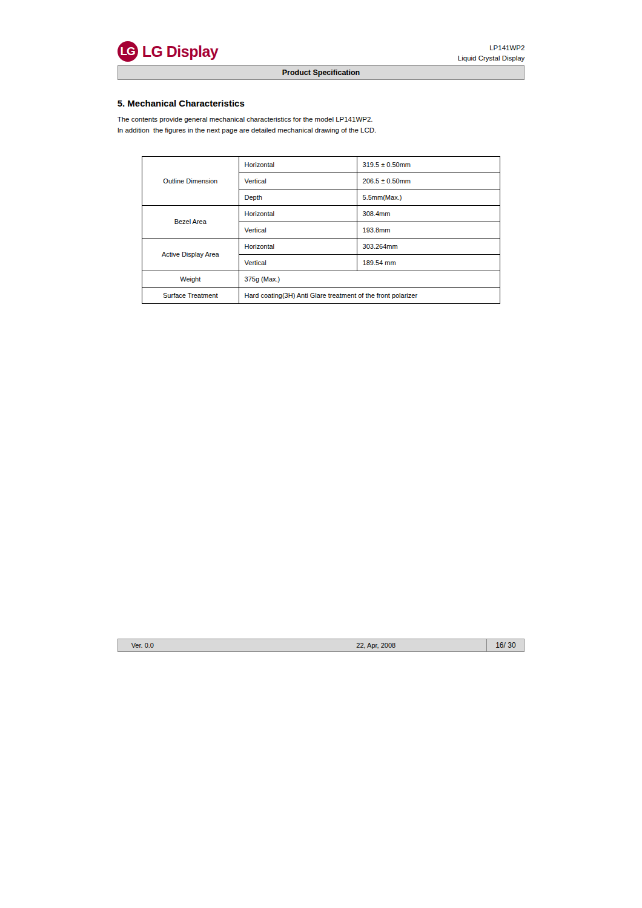LG
LG Display
LP141WP2
Liquid Crystal Display
Product Specification
5. Mechanical Characteristics
The contents provide general mechanical characteristics for the model LP141WP2.
In addition the figures in the next page are detailed mechanical drawing of the LCD.
| Outline Dimension | Horizontal | 319.5 ± 0.50mm |
| Vertical | 206.5 ± 0.50mm |
| Depth | 5.5mm(Max.) |
| Bezel Area | Horizontal | 308.4mm |
| Vertical | 193.8mm |
| Active Display Area | Horizontal | 303.264mm |
| Vertical | 189.54 mm |
| Weight | 375g (Max.) |
| Surface Treatment | Hard coating(3H) Anti Glare treatment of the front polarizer |
Ver. 0.0
22, Apr, 2008
16/ 30